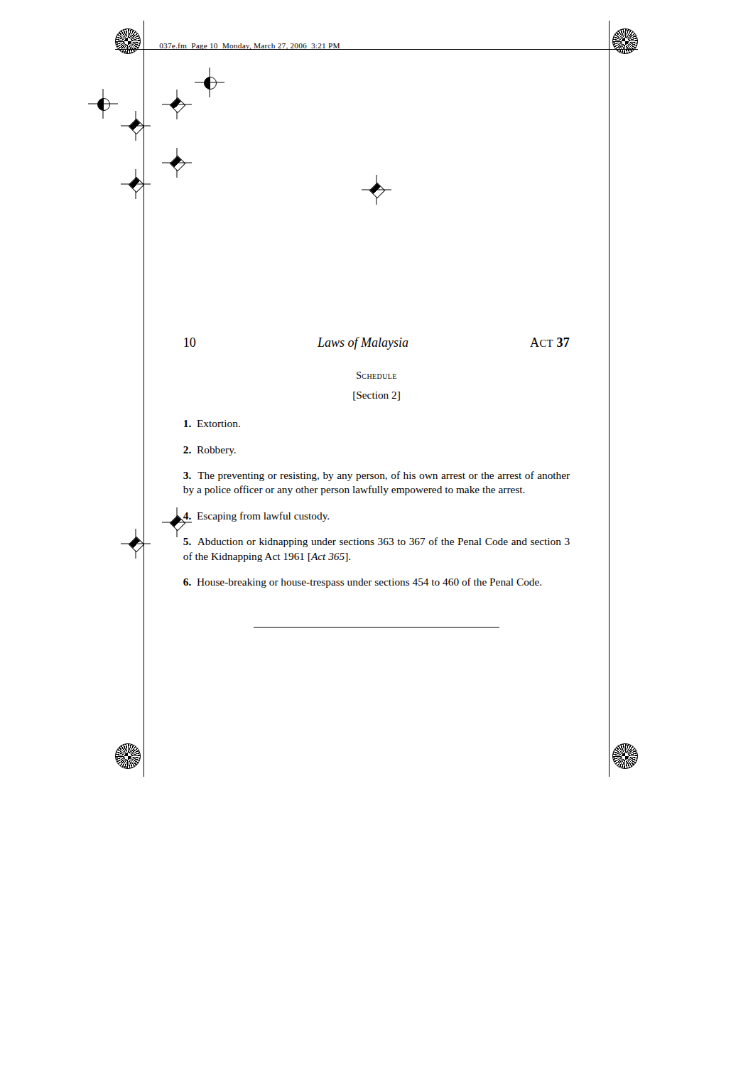037e.fm Page 10 Monday, March 27, 2006 3:21 PM
10 Laws of Malaysia ACT 37
Schedule
[Section 2]
1. Extortion.
2. Robbery.
3. The preventing or resisting, by any person, of his own arrest or the arrest of another by a police officer or any other person lawfully empowered to make the arrest.
4. Escaping from lawful custody.
5. Abduction or kidnapping under sections 363 to 367 of the Penal Code and section 3 of the Kidnapping Act 1961 [Act 365].
6. House-breaking or house-trespass under sections 454 to 460 of the Penal Code.